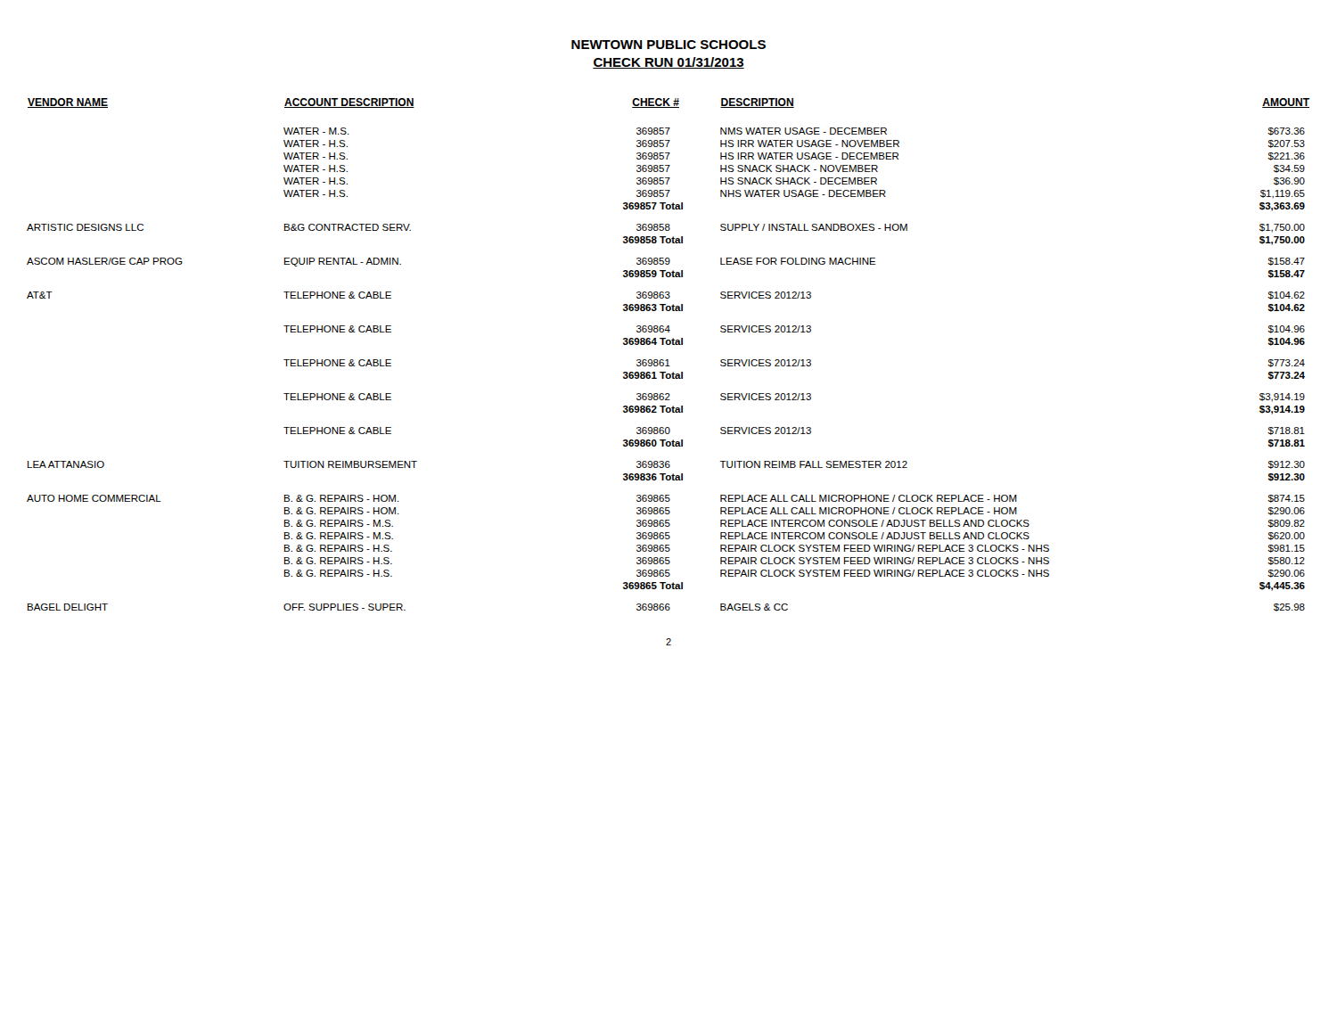NEWTOWN PUBLIC SCHOOLS
CHECK RUN 01/31/2013
| VENDOR NAME | ACCOUNT DESCRIPTION | CHECK # | DESCRIPTION | AMOUNT |
| --- | --- | --- | --- | --- |
| | WATER - M.S. | 369857 | NMS WATER USAGE - DECEMBER | $673.36 |
| | WATER - H.S. | 369857 | HS IRR WATER USAGE - NOVEMBER | $207.53 |
| | WATER - H.S. | 369857 | HS IRR WATER USAGE - DECEMBER | $221.36 |
| | WATER - H.S. | 369857 | HS SNACK SHACK - NOVEMBER | $34.59 |
| | WATER - H.S. | 369857 | HS SNACK SHACK - DECEMBER | $36.90 |
| | WATER - H.S. | 369857 | NHS WATER USAGE - DECEMBER | $1,119.65 |
| | | 369857 Total | | $3,363.69 |
| ARTISTIC DESIGNS LLC | B&G CONTRACTED SERV. | 369858 | SUPPLY / INSTALL SANDBOXES - HOM | $1,750.00 |
| | | 369858 Total | | $1,750.00 |
| ASCOM HASLER/GE CAP PROG | EQUIP RENTAL - ADMIN. | 369859 | LEASE FOR FOLDING MACHINE | $158.47 |
| | | 369859 Total | | $158.47 |
| AT&T | TELEPHONE & CABLE | 369863 | SERVICES 2012/13 | $104.62 |
| | | 369863 Total | | $104.62 |
| | TELEPHONE & CABLE | 369864 | SERVICES 2012/13 | $104.96 |
| | | 369864 Total | | $104.96 |
| | TELEPHONE & CABLE | 369861 | SERVICES 2012/13 | $773.24 |
| | | 369861 Total | | $773.24 |
| | TELEPHONE & CABLE | 369862 | SERVICES 2012/13 | $3,914.19 |
| | | 369862 Total | | $3,914.19 |
| | TELEPHONE & CABLE | 369860 | SERVICES 2012/13 | $718.81 |
| | | 369860 Total | | $718.81 |
| LEA ATTANASIO | TUITION REIMBURSEMENT | 369836 | TUITION REIMB FALL SEMESTER 2012 | $912.30 |
| | | 369836 Total | | $912.30 |
| AUTO HOME COMMERCIAL | B. & G. REPAIRS - HOM. | 369865 | REPLACE ALL CALL MICROPHONE / CLOCK REPLACE - HOM | $874.15 |
| | B. & G. REPAIRS - HOM. | 369865 | REPLACE ALL CALL MICROPHONE / CLOCK REPLACE - HOM | $290.06 |
| | B. & G. REPAIRS - M.S. | 369865 | REPLACE INTERCOM CONSOLE / ADJUST BELLS AND CLOCKS | $809.82 |
| | B. & G. REPAIRS - M.S. | 369865 | REPLACE INTERCOM CONSOLE / ADJUST BELLS AND CLOCKS | $620.00 |
| | B. & G. REPAIRS - H.S. | 369865 | REPAIR CLOCK SYSTEM FEED WIRING/ REPLACE 3 CLOCKS - NHS | $981.15 |
| | B. & G. REPAIRS - H.S. | 369865 | REPAIR CLOCK SYSTEM FEED WIRING/ REPLACE 3 CLOCKS - NHS | $580.12 |
| | B. & G. REPAIRS - H.S. | 369865 | REPAIR CLOCK SYSTEM FEED WIRING/ REPLACE 3 CLOCKS - NHS | $290.06 |
| | | 369865 Total | | $4,445.36 |
| BAGEL DELIGHT | OFF. SUPPLIES - SUPER. | 369866 | BAGELS & CC | $25.98 |
2